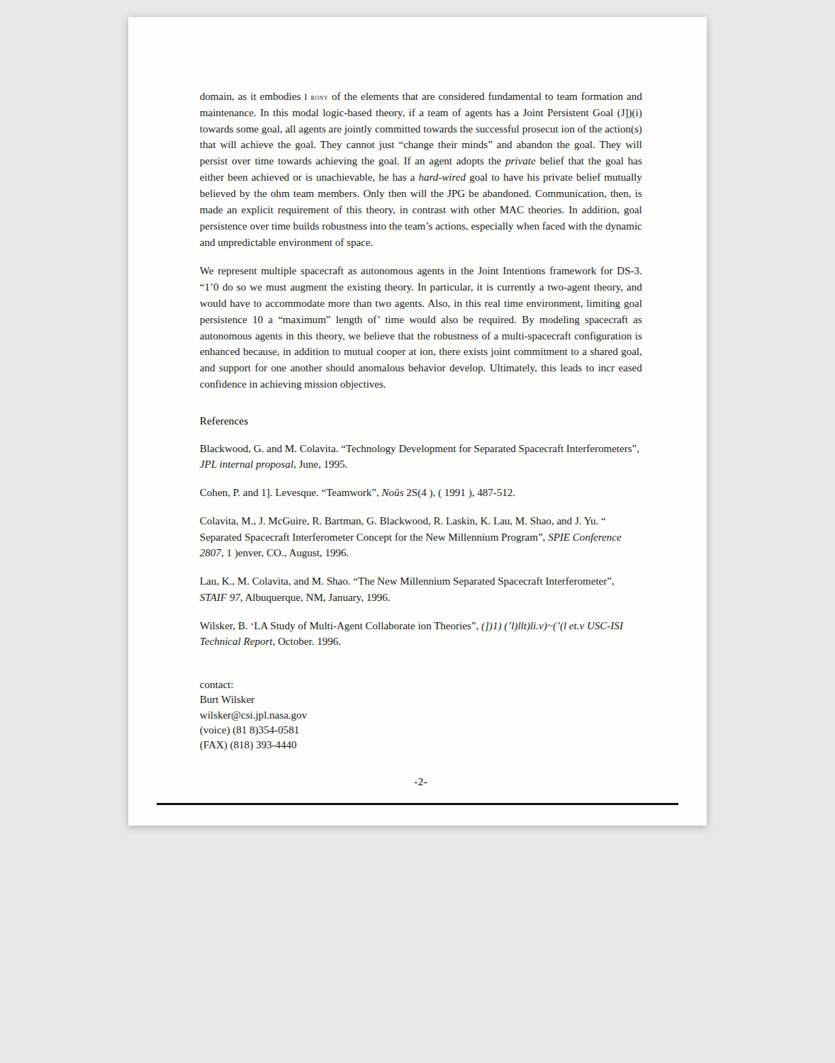domain, as it embodies I rony of the elements that are considered fundamental to team formation and maintenance. In this modal logic-based theory, if a team of agents has a Joint Persistent Goal (J])(i) towards some goal, all agents are jointly committed towards the successful prosecut ion of the action(s) that will achieve the goal. They cannot just “change their minds” and abandon the goal. They will persist over time towards achieving the goal. If an agent adopts the private belief that the goal has either been achieved or is unachievable, he has a hard-wired goal to have his private belief mutually believed by the ohm team members. Only then will the JPG be abandoned. Communication, then, is made an explicit requirement of this theory, in contrast with other MAC theories. In addition, goal persistence over time builds robustness into the team’s actions, especially when faced with the dynamic and unpredictable environment of space.
We represent multiple spacecraft as autonomous agents in the Joint Intentions framework for DS-3. “1’0 do so we must augment the existing theory. In particular, it is currently a two-agent theory, and would have to accommodate more than two agents. Also, in this real time environment, limiting goal persistence 10 a “maximum” length of’ time would also be required. By modeling spacecraft as autonomous agents in this theory, we believe that the robustness of a multi-spacecraft configuration is enhanced because, in addition to mutual cooper at ion, there exists joint commitment to a shared goal, and support for one another should anomalous behavior develop. Ultimately, this leads to incr eased confidence in achieving mission objectives.
References
Blackwood, G. and M. Colavita. “Technology Development for Separated Spacecraft Interferometers”, JPL internal proposal, June, 1995.
Cohen, P. and 1]. Levesque. “Teamwork”, Noûs 2S(4 ), ( 1991 ), 487-512.
Colavita, M., J. McGuire, R. Bartman, G. Blackwood, R. Laskin, K. Lau, M. Shao, and J. Yu. “ Separated Spacecraft Interferometer Concept for the New Millennium Program”, SPIE Conference 2807, 1 )enver, CO., August, 1996.
Lau, K., M. Colavita, and M. Shao. “The New Millennium Separated Spacecraft Interferometer”, STAIF 97, Albuquerque, NM, January, 1996.
Wilsker, B. ‘LA Study of Multi-Agent Collaborate ion Theories”, (])1) (’l)llt)li.v)~(’(l et.v USC-ISI Technical Report, October. 1996.
contact:
Burt Wilsker
wilsker@csi.jpl.nasa.gov
(voice) (81 8)354-0581
(FAX) (818) 393-4440
-2-